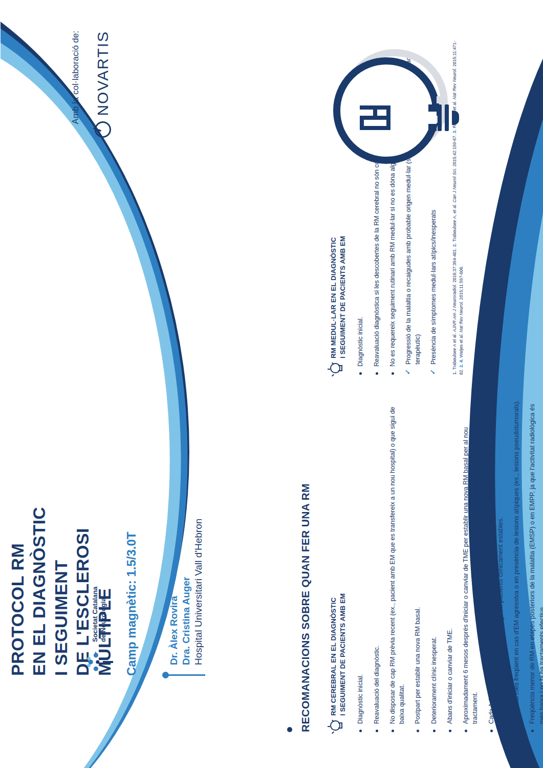PROTOCOL RM
EN EL DIAGNÒSTIC
I SEGUIMENT
DE L'ESCLEROSI
MÚLTIPLE
Camp magnètic: 1.5/3.0T
Dr. Àlex Rovira
Dra. Cristina Auger
Hospital Universitari Vall d'Hebron
Societat Catalana
de Neurologia
Amb la col·laboració de:
NOVARTIS
RECOMANACIONS SOBRE QUAN FER UNA RM
RM cerebral en el diagnòstic
i seguiment de pacients amb EM
Diagnòstic inicial.
Reavaluació del diagnòstic.
No disposar de cap RM prèvia recent (ex., pacient amb EM que es transfereix a un nou hospital) o que sigui de baixa qualitat.
Postpart per establir una nova RM basal.
Deteriorament clínic inesperat.
Abans d'iniciar o canviar de TME.
Aproximadament 6 mesos després d'iniciar o canviar de TME per establir una nova RM basal per al nou tractament.
Cada 1-2 anys en pacients tractats amb TME per avaluar l'activitat subclínica de la malaltia (anualment durant els primers 2-3 anys) i intervals més llargs en pacients clínicament estables.
Vigilància més freqüent en cas d'EM agressiva o en presència de lesions atípiques (ex., lesions pseudotumorals).
Freqüència menor de RM en etapes posteriors de la malaltia (EMSP) o en EMPP, ja que l'activitat radiològica és més baixa i no hi ha tractaments efectius.
RM medul·lar en el diagnòstic
i seguiment de pacients amb EM
Diagnòstic inicial.
Reavaluació diagnòstica si les descobertes de la RM cerebral no són concloents.
No es requereix seguiment rutinari amb RM medul·lar si no es dóna alguna de les següents condicions:
Progressió de la malaltia o recaigudes amb probable origen medul·lar (si les descobertes poden tenir impacte terapèutic)
Presència de símptomes medul·lars atípics/inesperats
1. Traboulsee A et al. AJNR Am J Neuroradiol. 2016;37:394-401. 2. Traboulsee A, et al. Can J Neurol Sci. 2015;42:159-67. 3. Rovira A et al. Nat Rev Neurol. 2015;11:471-82. 2. 4. Watjes et al. Nat Rev Neurol. 2015;11:597-606.